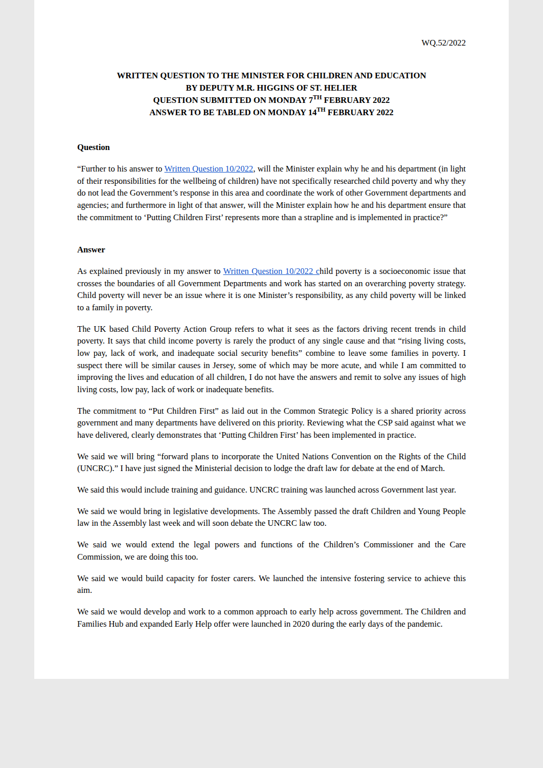WQ.52/2022
Written Question to the Minister for Children and Education by Deputy M.R. Higgins of St. Helier Question submitted on Monday 7th February 2022 Answer to be tabled on Monday 14th February 2022
Question
“Further to his answer to Written Question 10/2022, will the Minister explain why he and his department (in light of their responsibilities for the wellbeing of children) have not specifically researched child poverty and why they do not lead the Government’s response in this area and coordinate the work of other Government departments and agencies; and furthermore in light of that answer, will the Minister explain how he and his department ensure that the commitment to ‘Putting Children First’ represents more than a strapline and is implemented in practice?”
Answer
As explained previously in my answer to Written Question 10/2022 child poverty is a socioeconomic issue that crosses the boundaries of all Government Departments and work has started on an overarching poverty strategy. Child poverty will never be an issue where it is one Minister’s responsibility, as any child poverty will be linked to a family in poverty.
The UK based Child Poverty Action Group refers to what it sees as the factors driving recent trends in child poverty. It says that child income poverty is rarely the product of any single cause and that “rising living costs, low pay, lack of work, and inadequate social security benefits” combine to leave some families in poverty. I suspect there will be similar causes in Jersey, some of which may be more acute, and while I am committed to improving the lives and education of all children, I do not have the answers and remit to solve any issues of high living costs, low pay, lack of work or inadequate benefits.
The commitment to “Put Children First” as laid out in the Common Strategic Policy is a shared priority across government and many departments have delivered on this priority. Reviewing what the CSP said against what we have delivered, clearly demonstrates that ‘Putting Children First’ has been implemented in practice.
We said we will bring “forward plans to incorporate the United Nations Convention on the Rights of the Child (UNCRC).” I have just signed the Ministerial decision to lodge the draft law for debate at the end of March.
We said this would include training and guidance. UNCRC training was launched across Government last year.
We said we would bring in legislative developments. The Assembly passed the draft Children and Young People law in the Assembly last week and will soon debate the UNCRC law too.
We said we would extend the legal powers and functions of the Children’s Commissioner and the Care Commission, we are doing this too.
We said we would build capacity for foster carers. We launched the intensive fostering service to achieve this aim.
We said we would develop and work to a common approach to early help across government. The Children and Families Hub and expanded Early Help offer were launched in 2020 during the early days of the pandemic.